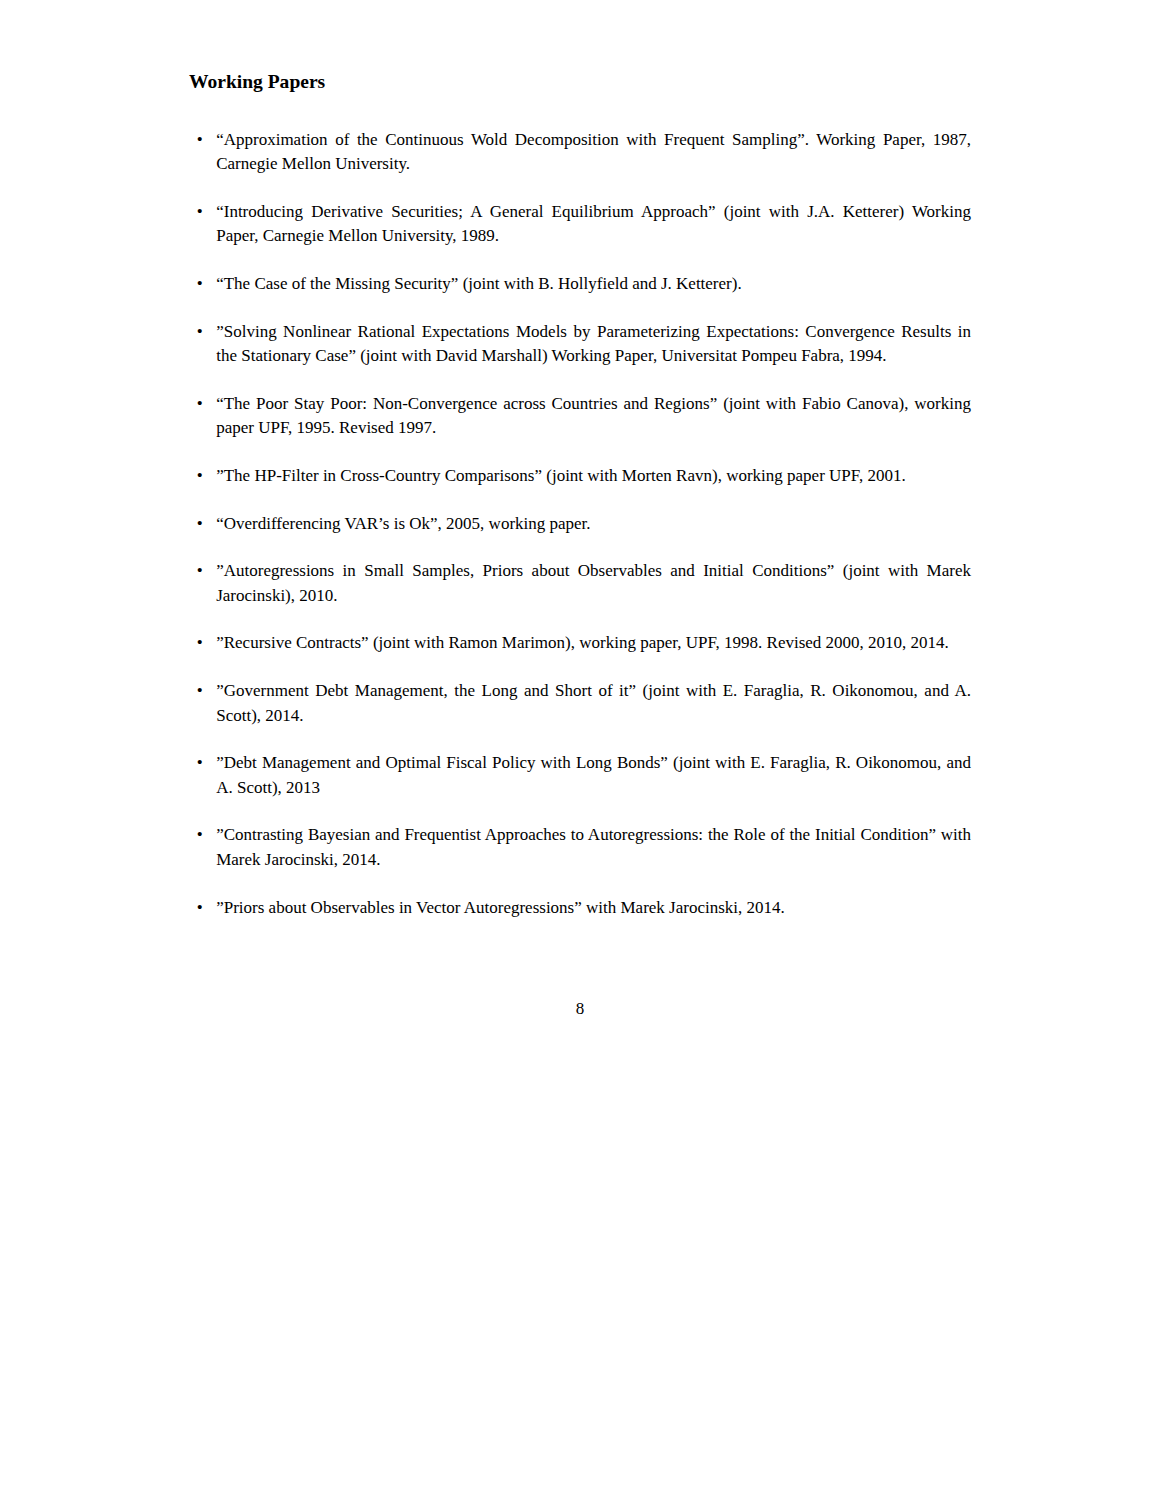Working Papers
“Approximation of the Continuous Wold Decomposition with Frequent Sampling”. Working Paper, 1987, Carnegie Mellon University.
“Introducing Derivative Securities; A General Equilibrium Approach” (joint with J.A. Ketterer) Working Paper, Carnegie Mellon University, 1989.
“The Case of the Missing Security” (joint with B. Hollyfield and J. Ketterer).
”Solving Nonlinear Rational Expectations Models by Parameterizing Expectations: Convergence Results in the Stationary Case” (joint with David Marshall) Working Paper, Universitat Pompeu Fabra, 1994.
“The Poor Stay Poor: Non-Convergence across Countries and Regions” (joint with Fabio Canova), working paper UPF, 1995. Revised 1997.
”The HP-Filter in Cross-Country Comparisons” (joint with Morten Ravn), working paper UPF, 2001.
“Overdifferencing VAR’s is Ok”, 2005, working paper.
”Autoregressions in Small Samples, Priors about Observables and Initial Conditions” (joint with Marek Jarocinski), 2010.
”Recursive Contracts” (joint with Ramon Marimon), working paper, UPF, 1998. Revised 2000, 2010, 2014.
”Government Debt Management, the Long and Short of it” (joint with E. Faraglia, R. Oikonomou, and A. Scott), 2014.
”Debt Management and Optimal Fiscal Policy with Long Bonds” (joint with E. Faraglia, R. Oikonomou, and A. Scott), 2013
”Contrasting Bayesian and Frequentist Approaches to Autoregressions: the Role of the Initial Condition” with Marek Jarocinski, 2014.
”Priors about Observables in Vector Autoregressions” with Marek Jarocinski, 2014.
8